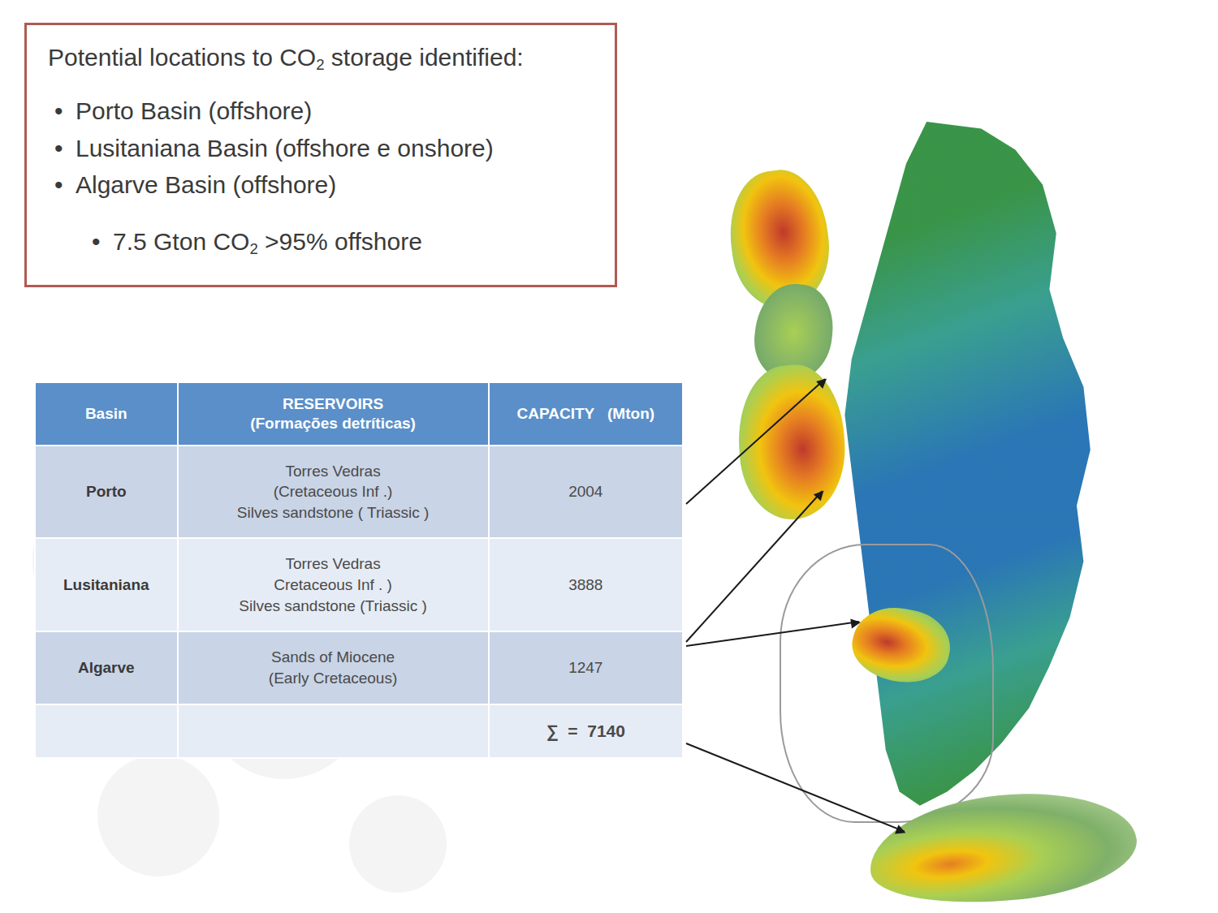Potential locations to CO2 storage identified:
Porto Basin (offshore)
Lusitaniana Basin (offshore e onshore)
Algarve Basin (offshore)
7.5 Gton CO2 >95% offshore
| Basin | RESERVOIRS (Formações detríticas) | CAPACITY (Mton) |
| --- | --- | --- |
| Porto | Torres Vedras (Cretaceous Inf .) Silves sandstone ( Triassic ) | 2004 |
| Lusitaniana | Torres Vedras Cretaceous Inf . ) Silves sandstone (Triassic ) | 3888 |
| Algarve | Sands of Miocene (Early Cretaceous) | 1247 |
| | | ∑ = 7140 |